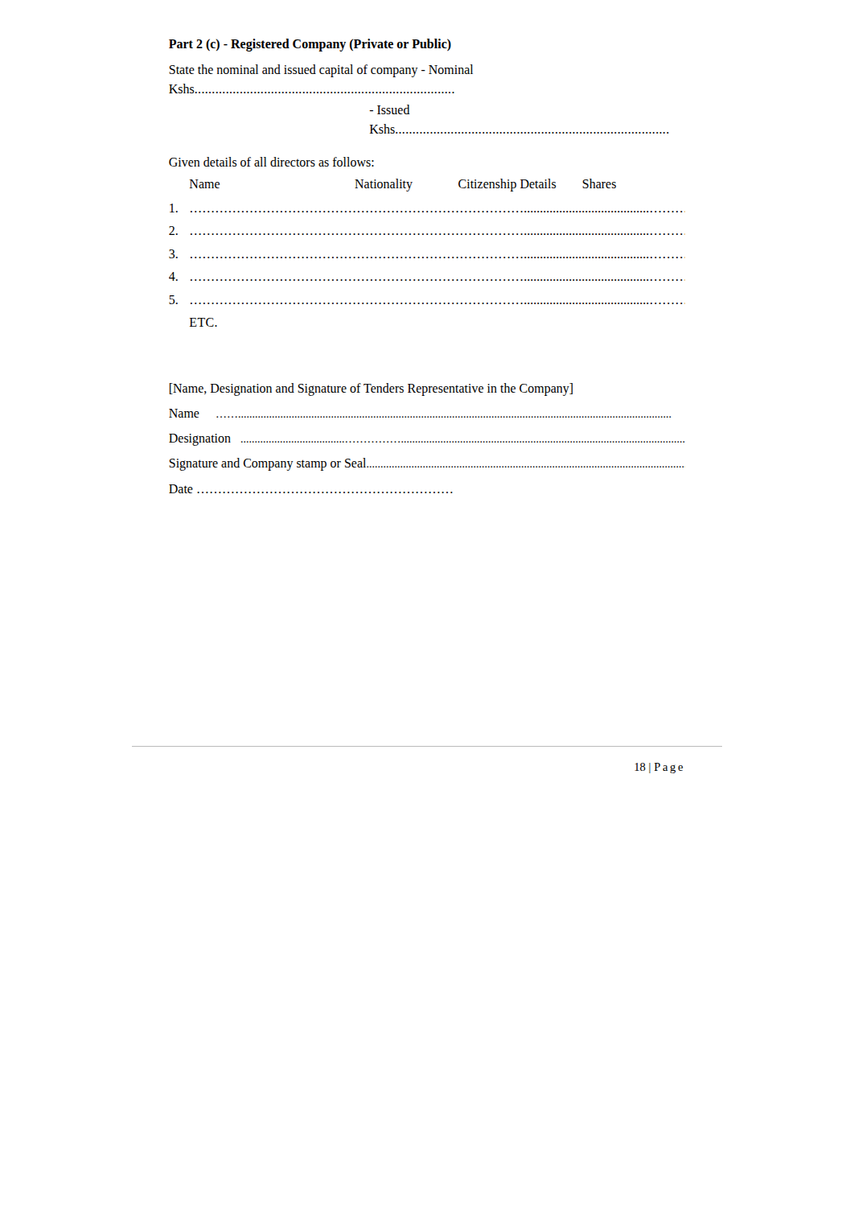Part 2 (c) - Registered Company (Private or Public)
State the nominal and issued capital of company - Nominal Kshs...........................................................................
- Issued Kshs...............................................................................
Given details of all directors as follows:
| Name | Nationality | Citizenship Details | Shares |
| --- | --- | --- | --- |
…………………………………………………………………….......................................…………………
…………………………………………………………………….......................................…………………
…………………………………………………………………….......................................…………………
…………………………………………………………………….......................................…………………
…………………………………………………………………….......................................…………………
ETC.
[Name, Designation and Signature of Tenders Representative in the Company]
Name ……..........................................................................................................................................................
Designation .....................................…………….....................................................................................................
Signature and Company stamp or Seal.............................................................................................................................
Date ……………………………………………………
18 | Page